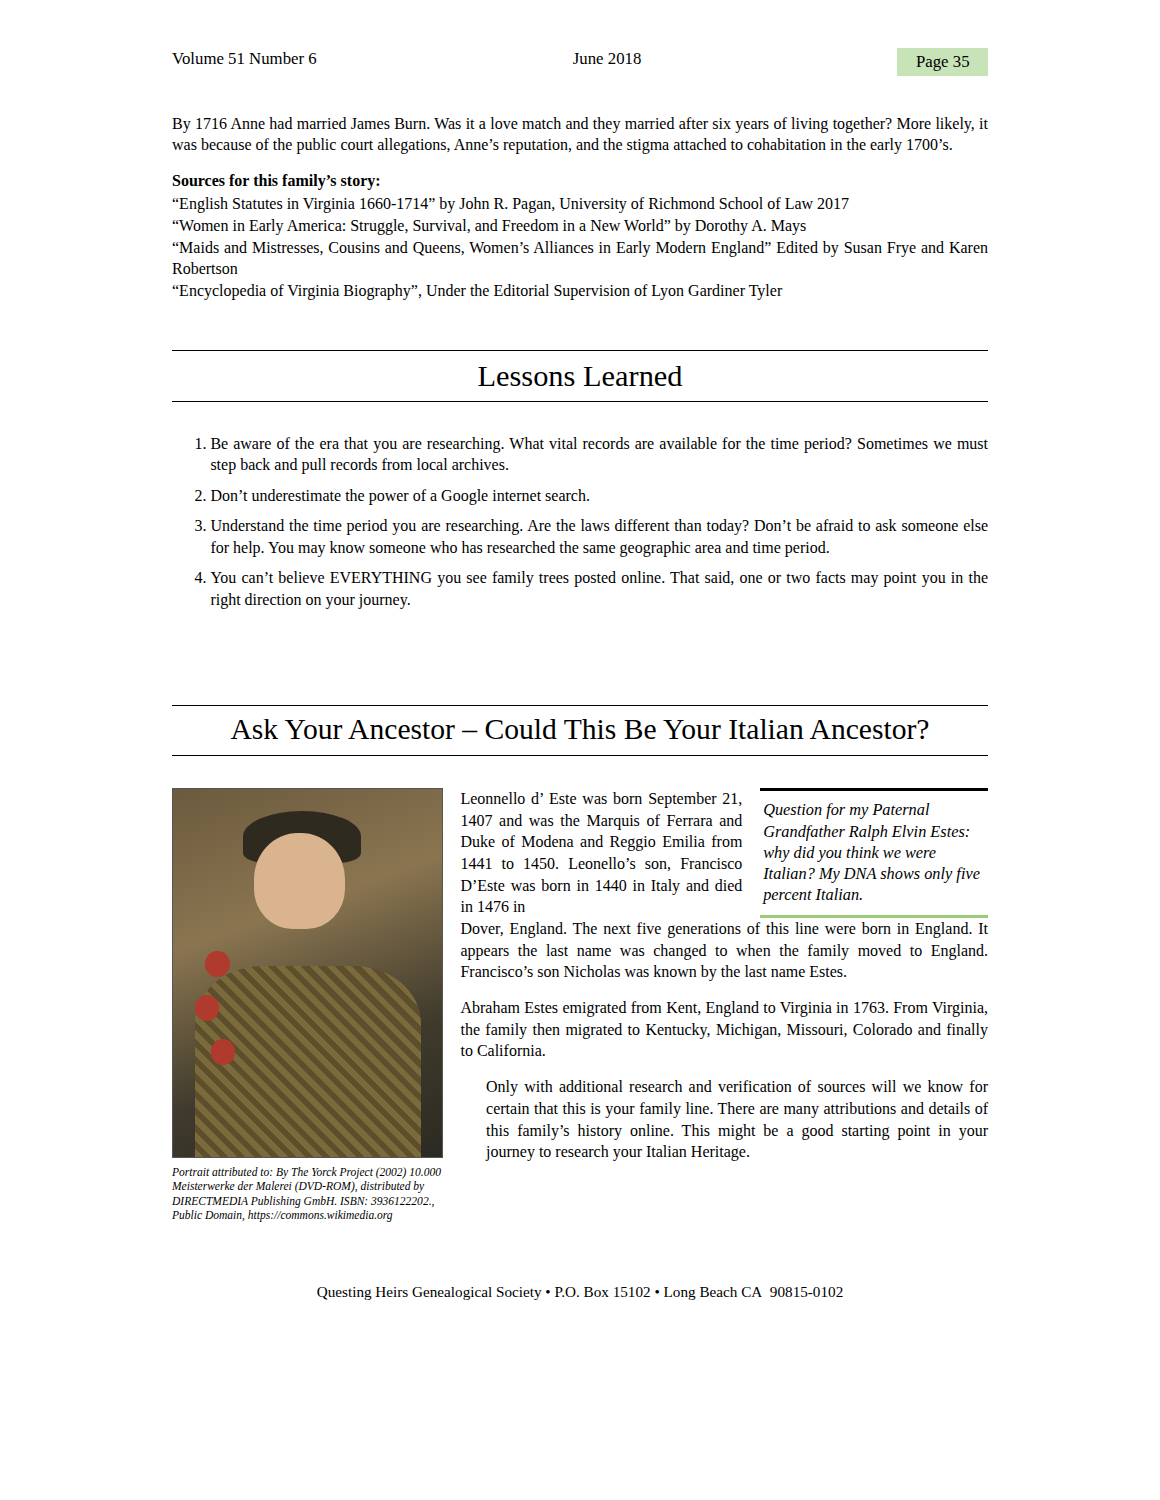Volume 51 Number 6
June 2018
Page 35
By 1716 Anne had married James Burn. Was it a love match and they married after six years of living together? More likely, it was because of the public court allegations, Anne’s reputation, and the stigma attached to cohabitation in the early 1700’s.
Sources for this family’s story:
“English Statutes in Virginia 1660-1714” by John R. Pagan, University of Richmond School of Law 2017
“Women in Early America: Struggle, Survival, and Freedom in a New World” by Dorothy A. Mays
“Maids and Mistresses, Cousins and Queens, Women’s Alliances in Early Modern England” Edited by Susan Frye and Karen Robertson
“Encyclopedia of Virginia Biography”, Under the Editorial Supervision of Lyon Gardiner Tyler
Lessons Learned
Be aware of the era that you are researching. What vital records are available for the time period? Sometimes we must step back and pull records from local archives.
Don’t underestimate the power of a Google internet search.
Understand the time period you are researching. Are the laws different than today? Don’t be afraid to ask someone else for help. You may know someone who has researched the same geographic area and time period.
You can’t believe EVERYTHING you see family trees posted online. That said, one or two facts may point you in the right direction on your journey.
Ask Your Ancestor – Could This Be Your Italian Ancestor?
Portrait attributed to: By The Yorck Project (2002) 10.000 Meisterwerke der Malerei (DVD-ROM), distributed by DIRECTMEDIA Publishing GmbH. ISBN: 3936122202., Public Domain, https://commons.wikimedia.org
Leonnello d’ Este was born September 21, 1407 and was the Marquis of Ferrara and Duke of Modena and Reggio Emilia from 1441 to 1450. Leonello’s son, Francisco D’Este was born in 1440 in Italy and died in 1476 in
Question for my Paternal Grandfather Ralph Elvin Estes: why did you think we were Italian? My DNA shows only five percent Italian.
Dover, England. The next five generations of this line were born in England. It appears the last name was changed to when the family moved to England. Francisco’s son Nicholas was known by the last name Estes.
Abraham Estes emigrated from Kent, England to Virginia in 1763. From Virginia, the family then migrated to Kentucky, Michigan, Missouri, Colorado and finally to California.
Only with additional research and verification of sources will we know for certain that this is your family line. There are many attributions and details of this family’s history online. This might be a good starting point in your journey to research your Italian Heritage.
Questing Heirs Genealogical Society • P.O. Box 15102 • Long Beach CA 90815-0102